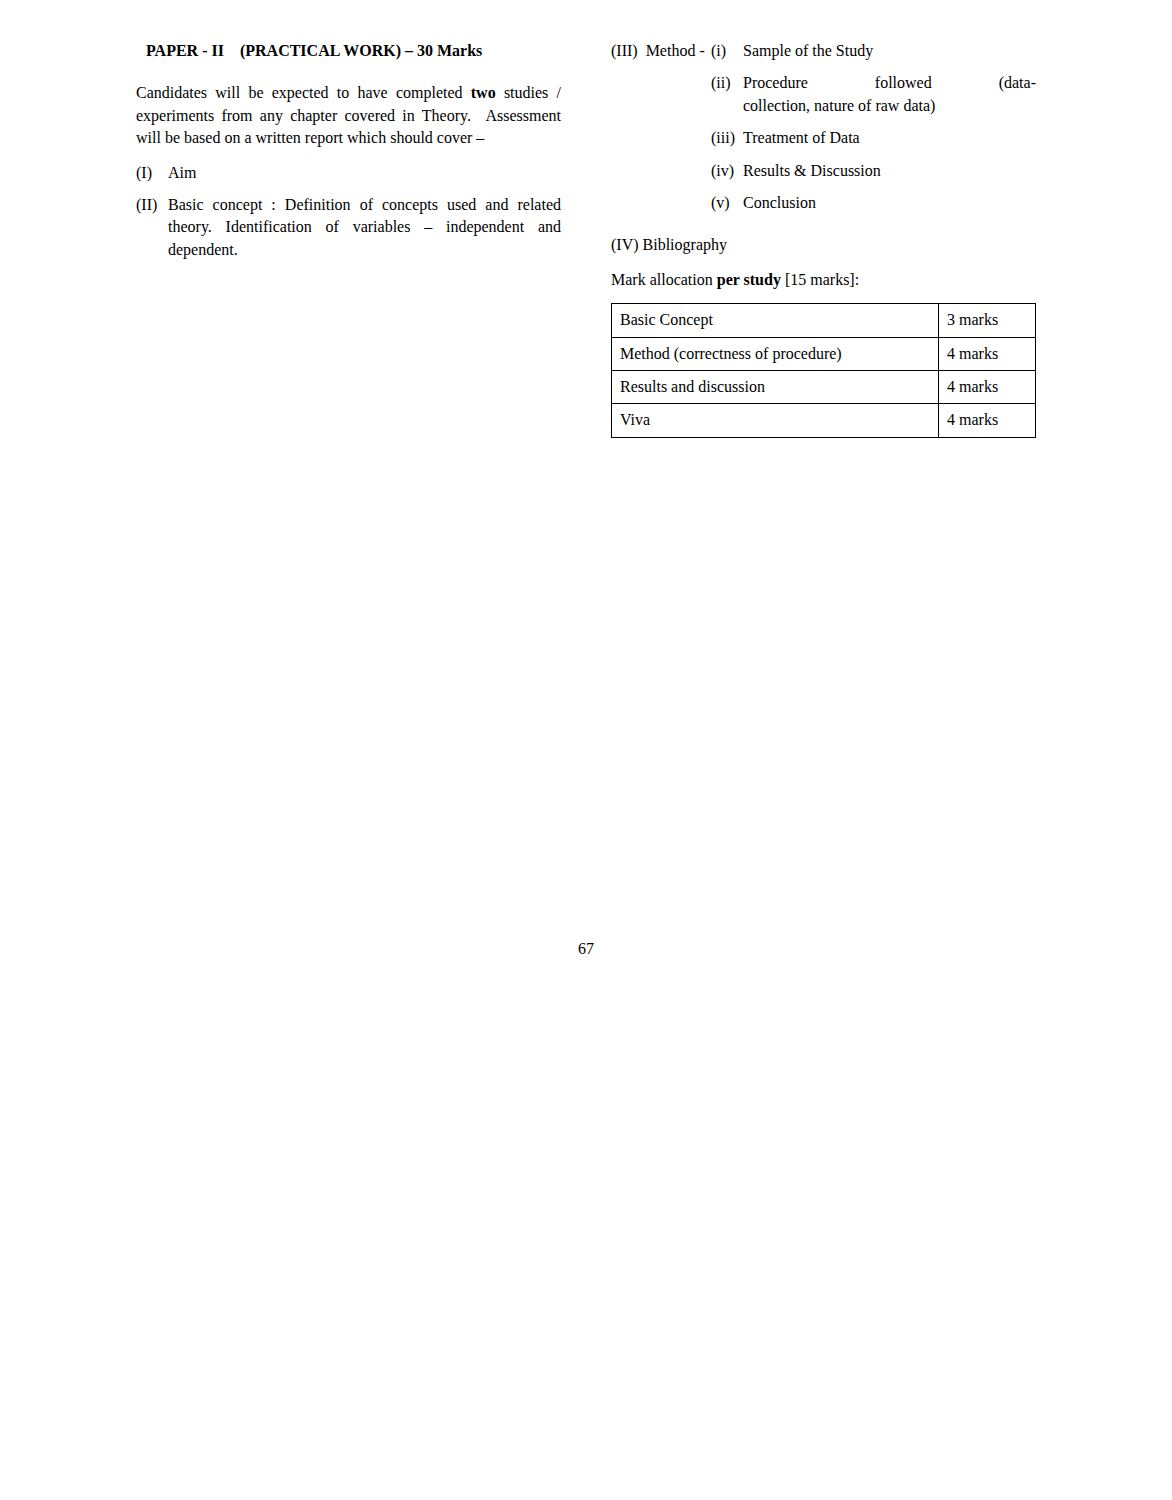PAPER - II (PRACTICAL WORK) – 30 Marks
Candidates will be expected to have completed two studies / experiments from any chapter covered in Theory. Assessment will be based on a written report which should cover –
(I) Aim
(II) Basic concept : Definition of concepts used and related theory. Identification of variables – independent and dependent.
(III) Method -
(i) Sample of the Study
(ii) Procedure followed(data-collection, nature of raw data)
(iii) Treatment of Data
(iv) Results & Discussion
(v) Conclusion
(IV) Bibliography
Mark allocation per study [15 marks]:
| Basic Concept | 3 marks |
| Method (correctness of procedure) | 4 marks |
| Results and discussion | 4 marks |
| Viva | 4 marks |
67